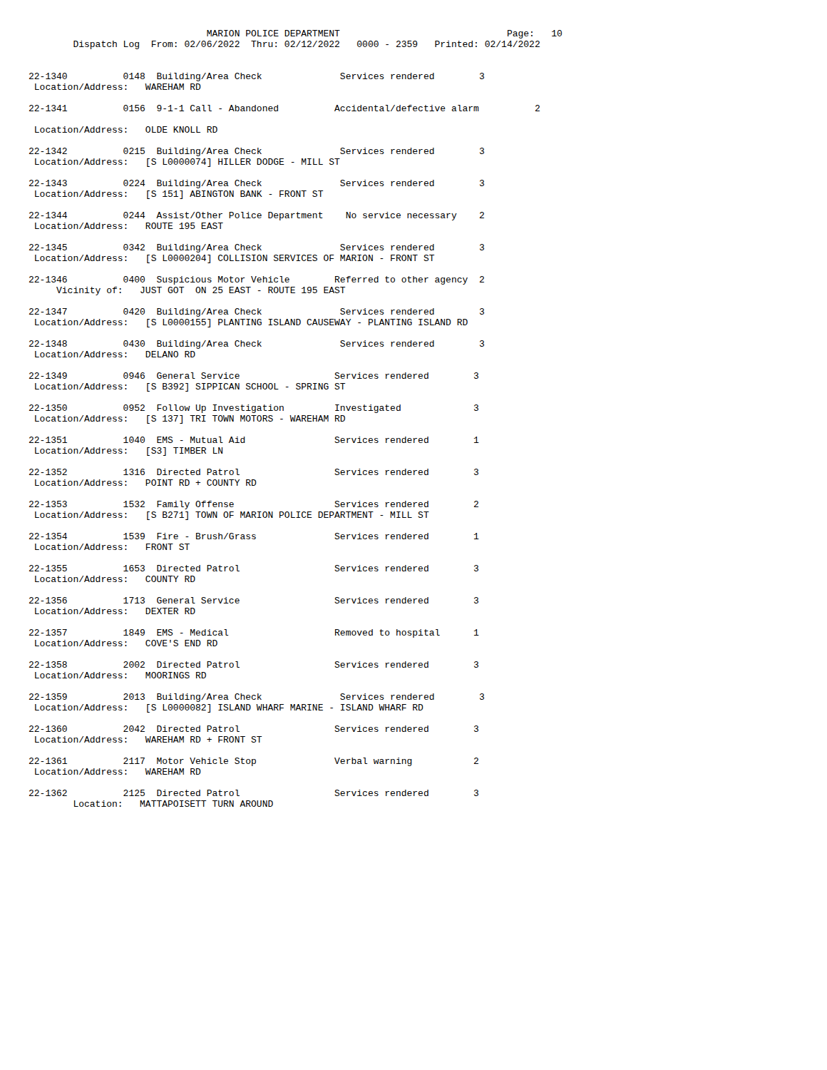MARION POLICE DEPARTMENT                              Page:   10
        Dispatch Log  From: 02/06/2022  Thru: 02/12/2022   0000 - 2359   Printed: 02/14/2022


22-1340          0148  Building/Area Check              Services rendered        3
 Location/Address:   WAREHAM RD

22-1341          0156  9-1-1 Call - Abandoned          Accidental/defective alarm          2

 Location/Address:   OLDE KNOLL RD

22-1342          0215  Building/Area Check              Services rendered        3
 Location/Address:   [S L0000074] HILLER DODGE - MILL ST

22-1343          0224  Building/Area Check              Services rendered        3
 Location/Address:   [S 151] ABINGTON BANK - FRONT ST

22-1344          0244  Assist/Other Police Department    No service necessary    2
 Location/Address:   ROUTE 195 EAST

22-1345          0342  Building/Area Check              Services rendered        3
 Location/Address:   [S L0000204] COLLISION SERVICES OF MARION - FRONT ST

22-1346          0400  Suspicious Motor Vehicle        Referred to other agency  2
     Vicinity of:   JUST GOT  ON 25 EAST - ROUTE 195 EAST

22-1347          0420  Building/Area Check              Services rendered        3
 Location/Address:   [S L0000155] PLANTING ISLAND CAUSEWAY - PLANTING ISLAND RD

22-1348          0430  Building/Area Check              Services rendered        3
 Location/Address:   DELANO RD

22-1349          0946  General Service                 Services rendered        3
 Location/Address:   [S B392] SIPPICAN SCHOOL - SPRING ST

22-1350          0952  Follow Up Investigation         Investigated             3
 Location/Address:   [S 137] TRI TOWN MOTORS - WAREHAM RD

22-1351          1040  EMS - Mutual Aid                Services rendered        1
 Location/Address:   [S3] TIMBER LN

22-1352          1316  Directed Patrol                 Services rendered        3
 Location/Address:   POINT RD + COUNTY RD

22-1353          1532  Family Offense                  Services rendered        2
 Location/Address:   [S B271] TOWN OF MARION POLICE DEPARTMENT - MILL ST

22-1354          1539  Fire - Brush/Grass              Services rendered        1
 Location/Address:   FRONT ST

22-1355          1653  Directed Patrol                 Services rendered        3
 Location/Address:   COUNTY RD

22-1356          1713  General Service                 Services rendered        3
 Location/Address:   DEXTER RD

22-1357          1849  EMS - Medical                   Removed to hospital      1
 Location/Address:   COVE'S END RD

22-1358          2002  Directed Patrol                 Services rendered        3
 Location/Address:   MOORINGS RD

22-1359          2013  Building/Area Check              Services rendered        3
 Location/Address:   [S L0000082] ISLAND WHARF MARINE - ISLAND WHARF RD

22-1360          2042  Directed Patrol                 Services rendered        3
 Location/Address:   WAREHAM RD + FRONT ST

22-1361          2117  Motor Vehicle Stop              Verbal warning           2
 Location/Address:   WAREHAM RD

22-1362          2125  Directed Patrol                 Services rendered        3
        Location:   MATTAPOISETT TURN AROUND